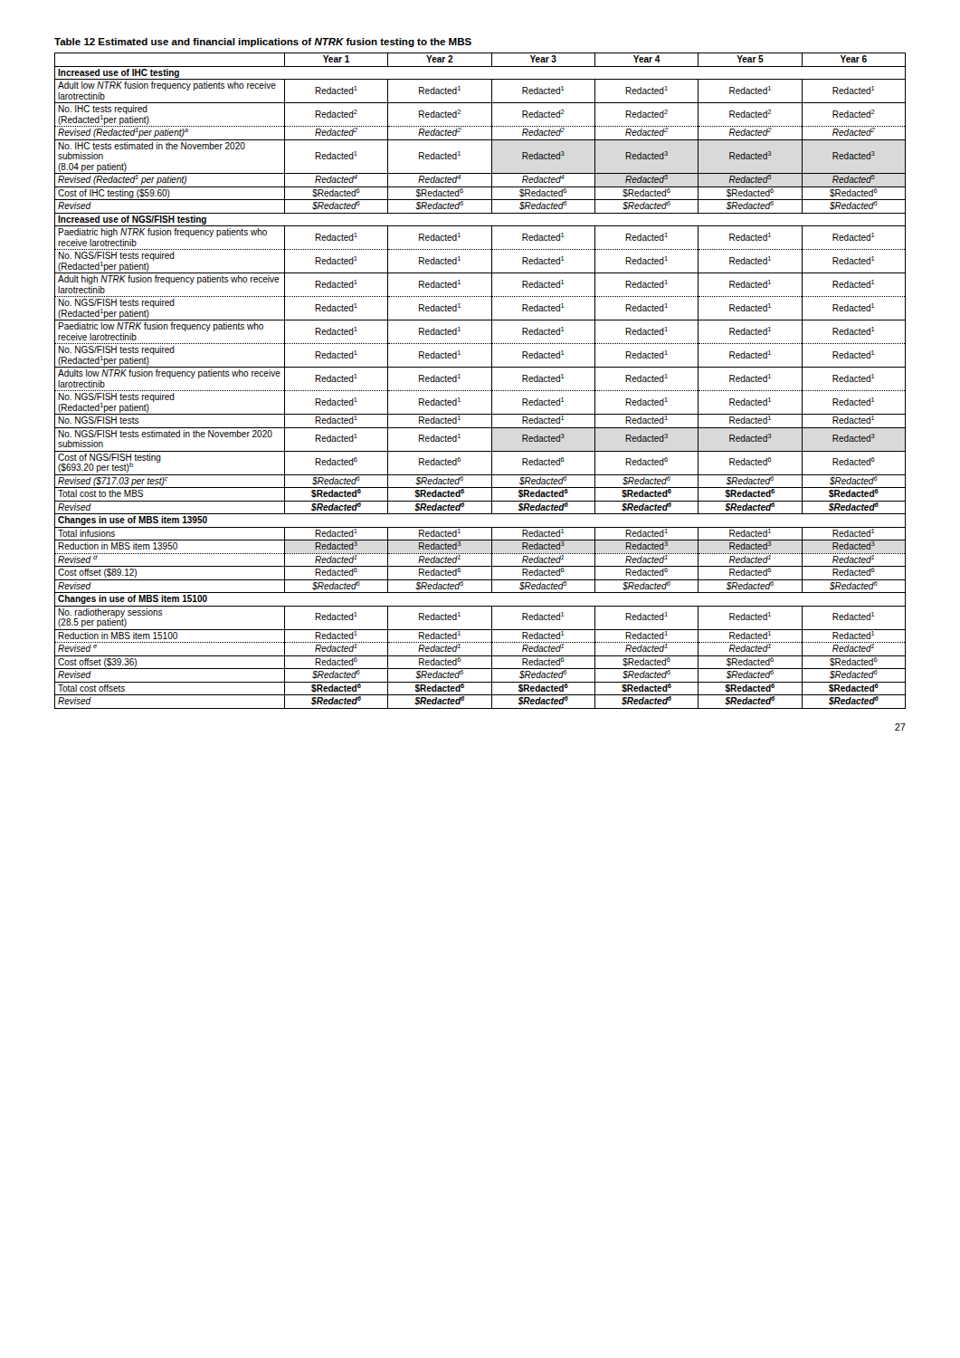Table 12 Estimated use and financial implications of NTRK fusion testing to the MBS
| | Year 1 | Year 2 | Year 3 | Year 4 | Year 5 | Year 6 |
| --- | --- | --- | --- | --- | --- | --- |
| Increased use of IHC testing |
| Adult low NTRK fusion frequency patients who receive larotrectinib | Redacted 1 | Redacted 1 | Redacted 1 | Redacted 1 | Redacted 1 | Redacted 1 |
| No. IHC tests required (Redacted 1 per patient) | Redacted 2 | Redacted 2 | Redacted 2 | Redacted 2 | Redacted 2 | Redacted 2 |
| Revised (Redacted 1 per patient) a | Redacted 2 | Redacted 2 | Redacted 2 | Redacted 2 | Redacted 2 | Redacted 2 |
| No. IHC tests estimated in the November 2020 submission (8.04 per patient) | Redacted 1 | Redacted 1 | Redacted 3 | Redacted 3 | Redacted 3 | Redacted 3 |
| Revised (Redacted 1 per patient) | Redacted 4 | Redacted 4 | Redacted 4 | Redacted 5 | Redacted 5 | Redacted 5 |
| Cost of IHC testing ($59.60) | $Redacted 6 | $Redacted 6 | $Redacted 6 | $Redacted 6 | $Redacted 6 | $Redacted 6 |
| Revised | $Redacted 6 | $Redacted 6 | $Redacted 6 | $Redacted 6 | $Redacted 6 | $Redacted 6 |
| Increased use of NGS/FISH testing |
| Paediatric high NTRK fusion frequency patients who receive larotrectinib | Redacted 1 | Redacted 1 | Redacted 1 | Redacted 1 | Redacted 1 | Redacted 1 |
| No. NGS/FISH tests required (Redacted 1 per patient) | Redacted 1 | Redacted 1 | Redacted 1 | Redacted 1 | Redacted 1 | Redacted 1 |
| Adult high NTRK fusion frequency patients who receive larotrectinib | Redacted 1 | Redacted 1 | Redacted 1 | Redacted 1 | Redacted 1 | Redacted 1 |
| No. NGS/FISH tests required (Redacted 1 per patient) | Redacted 1 | Redacted 1 | Redacted 1 | Redacted 1 | Redacted 1 | Redacted 1 |
| Paediatric low NTRK fusion frequency patients who receive larotrectinib | Redacted 1 | Redacted 1 | Redacted 1 | Redacted 1 | Redacted 1 | Redacted 1 |
| No. NGS/FISH tests required (Redacted 1 per patient) | Redacted 1 | Redacted 1 | Redacted 1 | Redacted 1 | Redacted 1 | Redacted 1 |
| Adults low NTRK fusion frequency patients who receive larotrectinib | Redacted 1 | Redacted 1 | Redacted 1 | Redacted 1 | Redacted 1 | Redacted 1 |
| No. NGS/FISH tests required (Redacted 1 per patient) | Redacted 1 | Redacted 1 | Redacted 1 | Redacted 1 | Redacted 1 | Redacted 1 |
| No. NGS/FISH tests | Redacted 1 | Redacted 1 | Redacted 1 | Redacted 1 | Redacted 1 | Redacted 1 |
| No. NGS/FISH tests estimated in the November 2020 submission | Redacted 1 | Redacted 1 | Redacted 3 | Redacted 3 | Redacted 3 | Redacted 3 |
| Cost of NGS/FISH testing ($693.20 per test) b | Redacted 6 | Redacted 6 | Redacted 6 | Redacted 6 | Redacted 6 | Redacted 6 |
| Revised ($717.03 per test) c | $Redacted 6 | $Redacted 6 | $Redacted 6 | $Redacted 6 | $Redacted 6 | $Redacted 6 |
| Total cost to the MBS | $Redacted 6 | $Redacted 6 | $Redacted 6 | $Redacted 6 | $Redacted 6 | $Redacted 6 |
| Revised | $Redacted 6 | $Redacted 6 | $Redacted 6 | $Redacted 6 | $Redacted 6 | $Redacted 6 |
| Changes in use of MBS item 13950 |
| Total infusions | Redacted 1 | Redacted 1 | Redacted 1 | Redacted 1 | Redacted 1 | Redacted 1 |
| Reduction in MBS item 13950 | Redacted 3 | Redacted 3 | Redacted 3 | Redacted 3 | Redacted 3 | Redacted 3 |
| Revised d | Redacted 1 | Redacted 1 | Redacted 1 | Redacted 1 | Redacted 1 | Redacted 1 |
| Cost offset ($89.12) | Redacted 6 | Redacted 6 | Redacted 6 | Redacted 6 | Redacted 6 | Redacted 6 |
| Revised | $Redacted 6 | $Redacted 6 | $Redacted 5 | $Redacted 6 | $Redacted 6 | $Redacted 6 |
| Changes in use of MBS item 15100 |
| No. radiotherapy sessions (28.5 per patient) | Redacted 1 | Redacted 1 | Redacted 1 | Redacted 1 | Redacted 1 | Redacted 1 |
| Reduction in MBS item 15100 | Redacted 1 | Redacted 1 | Redacted 1 | Redacted 1 | Redacted 1 | Redacted 1 |
| Revised e | Redacted 1 | Redacted 1 | Redacted 1 | Redacted 1 | Redacted 1 | Redacted 1 |
| Cost offset ($39.36) | Redacted 6 | Redacted 6 | Redacted 6 | $Redacted 6 | $Redacted 6 | $Redacted 6 |
| Revised | $Redacted 6 | $Redacted 6 | $Redacted 6 | $Redacted 6 | $Redacted 6 | $Redacted 6 |
| Total cost offsets | $Redacted 6 | $Redacted 6 | $Redacted 6 | $Redacted 6 | $Redacted 6 | $Redacted 6 |
| Revised | $Redacted 6 | $Redacted 6 | $Redacted 6 | $Redacted 6 | $Redacted 6 | $Redacted 6 |
27